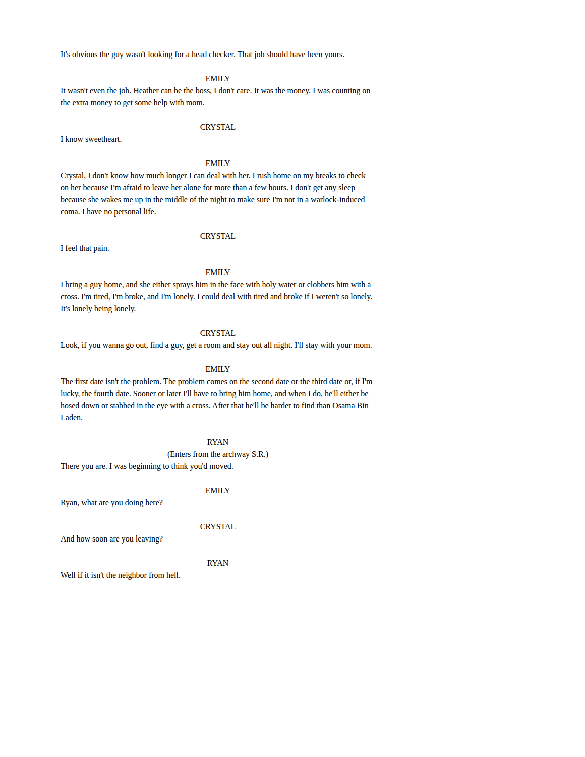It's obvious the guy wasn't looking for a head checker. That job should have been yours.
EMILY
It wasn't even the job. Heather can be the boss, I don't care. It was the money. I was counting on the extra money to get some help with mom.
CRYSTAL
I know sweetheart.
EMILY
Crystal, I don't know how much longer I can deal with her. I rush home on my breaks to check on her because I'm afraid to leave her alone for more than a few hours. I don't get any sleep because she wakes me up in the middle of the night to make sure I'm not in a warlock-induced coma. I have no personal life.
CRYSTAL
I feel that pain.
EMILY
I bring a guy home, and she either sprays him in the face with holy water or clobbers him with a cross. I'm tired, I'm broke, and I'm lonely. I could deal with tired and broke if I weren't so lonely. It's lonely being lonely.
CRYSTAL
Look, if you wanna go out, find a guy, get a room and stay out all night. I'll stay with your mom.
EMILY
The first date isn't the problem. The problem comes on the second date or the third date or, if I'm lucky, the fourth date. Sooner or later I'll have to bring him home, and when I do, he'll either be hosed down or stabbed in the eye with a cross. After that he'll be harder to find than Osama Bin Laden.
RYAN
(Enters from the archway S.R.)
There you are. I was beginning to think you'd moved.
EMILY
Ryan, what are you doing here?
CRYSTAL
And how soon are you leaving?
RYAN
Well if it isn't the neighbor from hell.